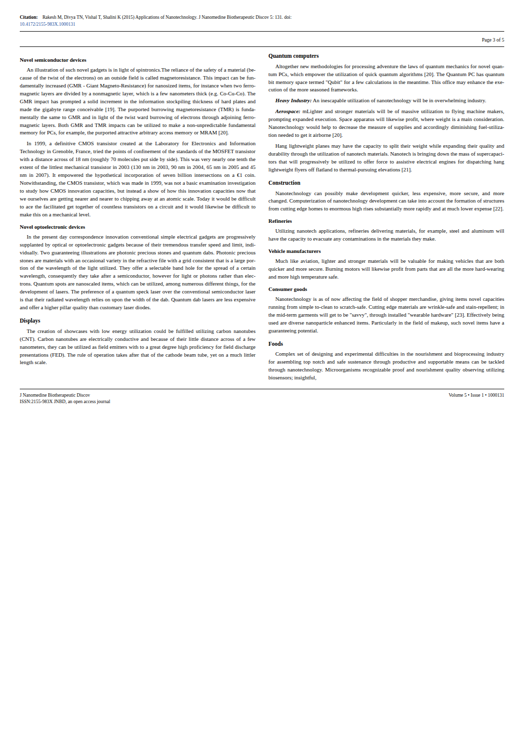Citation: Rakesh M, Divya TN, Vishal T, Shalini K (2015) Applications of Nanotechnology. J Nanomedine Biotherapeutic Discov 5: 131. doi:
10.4172/2155-983X.1000131
Page 3 of 5
Novel semiconductor devices
An illustration of such novel gadgets is in light of spintronics.The reliance of the safety of a material (because of the twist of the electrons) on an outside field is called magnetoresistance. This impact can be fundamentally increased (GMR - Giant Magneto-Resistance) for nanosized items, for instance when two ferromagnetic layers are divided by a nonmagnetic layer, which is a few nanometers thick (e.g. Co-Cu-Co). The GMR impact has prompted a solid increment in the information stockpiling thickness of hard plates and made the gigabyte range conceivable [19]. The purported burrowing magnetoresistance (TMR) is fundamentally the same to GMR and in light of the twist ward burrowing of electrons through adjoining ferromagnetic layers. Both GMR and TMR impacts can be utilized to make a non-unpredictable fundamental memory for PCs, for example, the purported attractive arbitrary access memory or MRAM [20].
In 1999, a definitive CMOS transistor created at the Laboratory for Electronics and Information Technology in Grenoble, France, tried the points of confinement of the standards of the MOSFET transistor with a distance across of 18 nm (roughly 70 molecules put side by side). This was very nearly one tenth the extent of the littlest mechanical transistor in 2003 (130 nm in 2003, 90 nm in 2004, 65 nm in 2005 and 45 nm in 2007). It empowered the hypothetical incorporation of seven billion intersections on a €1 coin. Notwithstanding, the CMOS transistor, which was made in 1999, was not a basic examination investigation to study how CMOS innovation capacities, but instead a show of how this innovation capacities now that we ourselves are getting nearer and nearer to chipping away at an atomic scale. Today it would be difficult to ace the facilitated get together of countless transistors on a circuit and it would likewise be difficult to make this on a mechanical level.
Novel optoelectronic devices
In the present day correspondence innovation conventional simple electrical gadgets are progressively supplanted by optical or optoelectronic gadgets because of their tremendous transfer speed and limit, individually. Two guaranteeing illustrations are photonic precious stones and quantum dabs. Photonic precious stones are materials with an occasional variety in the refractive file with a grid consistent that is a large portion of the wavelength of the light utilized. They offer a selectable band hole for the spread of a certain wavelength, consequently they take after a semiconductor, however for light or photons rather than electrons. Quantum spots are nanoscaled items, which can be utilized, among numerous different things, for the development of lasers. The preference of a quantum speck laser over the conventional semiconductor laser is that their radiated wavelength relies on upon the width of the dab. Quantum dab lasers are less expensive and offer a higher pillar quality than customary laser diodes.
Displays
The creation of showcases with low energy utilization could be fulfilled utilizing carbon nanotubes (CNT). Carbon nanotubes are electrically conductive and because of their little distance across of a few nanometers, they can be utilized as field emitters with to a great degree high proficiency for field discharge presentations (FED). The rule of operation takes after that of the cathode beam tube, yet on a much littler length scale.
Quantum computers
Altogether new methodologies for processing adventure the laws of quantum mechanics for novel quantum PCs, which empower the utilization of quick quantum algorithms [20]. The Quantum PC has quantum bit memory space termed "Qubit" for a few calculations in the meantime. This office may enhance the execution of the more seasoned frameworks.
Heavy Industry: An inescapable utilization of nanotechnology will be in overwhelming industry.
Aerospace: mLighter and stronger materials will be of massive utilization to flying machine makers, prompting expanded execution. Space apparatus will likewise profit, where weight is a main consideration. Nanotechnology would help to decrease the measure of supplies and accordingly diminishing fuel-utilization needed to get it airborne [20].
Hang lightweight planes may have the capacity to split their weight while expanding their quality and durability through the utilization of nanotech materials. Nanotech is bringing down the mass of supercapacitors that will progressively be utilized to offer force to assistive electrical engines for dispatching hang lightweight flyers off flatland to thermal-pursuing elevations [21].
Construction
Nanotechnology can possibly make development quicker, less expensive, more secure, and more changed. Computerization of nanotechnology development can take into account the formation of structures from cutting edge homes to enormous high rises substantially more rapidly and at much lower expense [22].
Refineries
Utilizing nanotech applications, refineries delivering materials, for example, steel and aluminum will have the capacity to evacuate any contaminations in the materials they make.
Vehicle manufacturers
Much like aviation, lighter and stronger materials will be valuable for making vehicles that are both quicker and more secure. Burning motors will likewise profit from parts that are all the more hard-wearing and more high temperature safe.
Consumer goods
Nanotechnology is as of now affecting the field of shopper merchandise, giving items novel capacities running from simple to-clean to scratch-safe. Cutting edge materials are wrinkle-safe and stain-repellent; in the mid-term garments will get to be "savvy", through installed "wearable hardware" [23]. Effectively being used are diverse nanoparticle enhanced items. Particularly in the field of makeup, such novel items have a guaranteeing potential.
Foods
Complex set of designing and experimental difficulties in the nourishment and bioprocessing industry for assembling top notch and safe sustenance through productive and supportable means can be tackled through nanotechnology. Microorganisms recognizable proof and nourishment quality observing utilizing biosensors; insightful,
J Nanomedine Biotherapeutic Discov
ISSN:2155-983X JNBD, an open access journal
Volume 5 • Issue 1 • 1000131